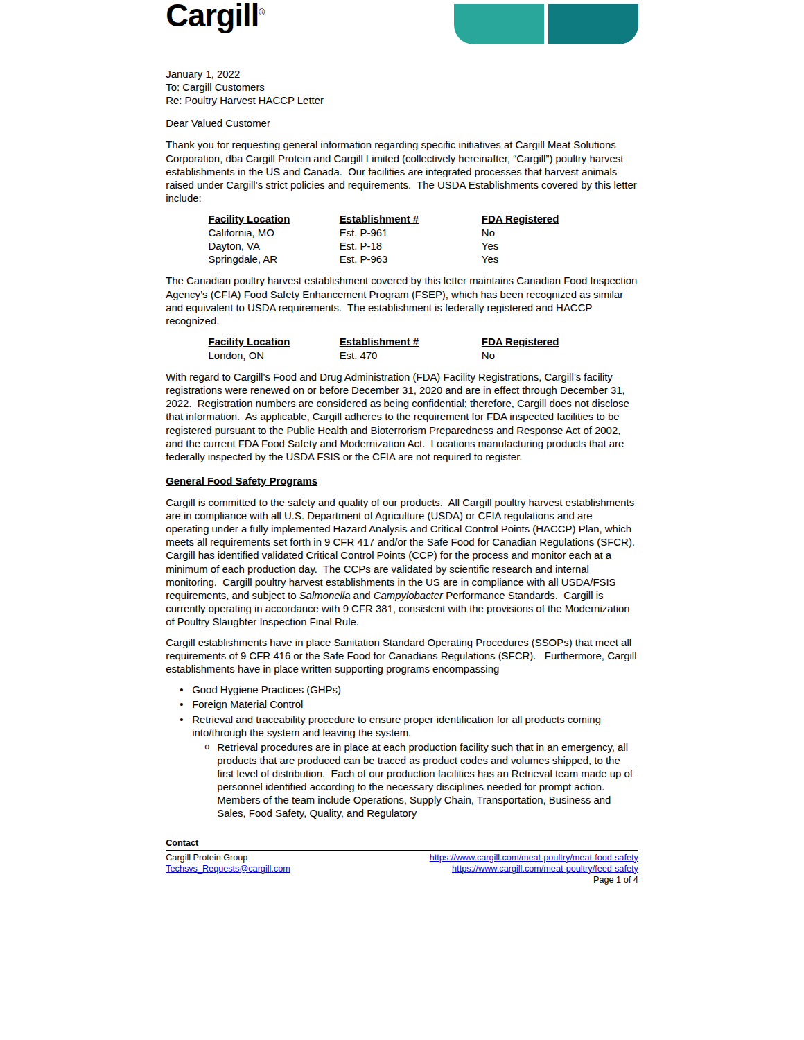—Cargill®
January 1, 2022
To: Cargill Customers
Re: Poultry Harvest HACCP Letter
Dear Valued Customer
Thank you for requesting general information regarding specific initiatives at Cargill Meat Solutions Corporation, dba Cargill Protein and Cargill Limited (collectively hereinafter, “Cargill”) poultry harvest establishments in the US and Canada. Our facilities are integrated processes that harvest animals raised under Cargill’s strict policies and requirements. The USDA Establishments covered by this letter include:
| Facility Location | Establishment # | FDA Registered |
| --- | --- | --- |
| California, MO | Est. P-961 | No |
| Dayton, VA | Est. P-18 | Yes |
| Springdale, AR | Est. P-963 | Yes |
The Canadian poultry harvest establishment covered by this letter maintains Canadian Food Inspection Agency’s (CFIA) Food Safety Enhancement Program (FSEP), which has been recognized as similar and equivalent to USDA requirements. The establishment is federally registered and HACCP recognized.
| Facility Location | Establishment # | FDA Registered |
| --- | --- | --- |
| London, ON | Est. 470 | No |
With regard to Cargill’s Food and Drug Administration (FDA) Facility Registrations, Cargill’s facility registrations were renewed on or before December 31, 2020 and are in effect through December 31, 2022. Registration numbers are considered as being confidential; therefore, Cargill does not disclose that information. As applicable, Cargill adheres to the requirement for FDA inspected facilities to be registered pursuant to the Public Health and Bioterrorism Preparedness and Response Act of 2002, and the current FDA Food Safety and Modernization Act. Locations manufacturing products that are federally inspected by the USDA FSIS or the CFIA are not required to register.
General Food Safety Programs
Cargill is committed to the safety and quality of our products. All Cargill poultry harvest establishments are in compliance with all U.S. Department of Agriculture (USDA) or CFIA regulations and are operating under a fully implemented Hazard Analysis and Critical Control Points (HACCP) Plan, which meets all requirements set forth in 9 CFR 417 and/or the Safe Food for Canadian Regulations (SFCR). Cargill has identified validated Critical Control Points (CCP) for the process and monitor each at a minimum of each production day. The CCPs are validated by scientific research and internal monitoring. Cargill poultry harvest establishments in the US are in compliance with all USDA/FSIS requirements, and subject to Salmonella and Campylobacter Performance Standards. Cargill is currently operating in accordance with 9 CFR 381, consistent with the provisions of the Modernization of Poultry Slaughter Inspection Final Rule.
Cargill establishments have in place Sanitation Standard Operating Procedures (SSOPs) that meet all requirements of 9 CFR 416 or the Safe Food for Canadians Regulations (SFCR). Furthermore, Cargill establishments have in place written supporting programs encompassing
Good Hygiene Practices (GHPs)
Foreign Material Control
Retrieval and traceability procedure to ensure proper identification for all products coming into/through the system and leaving the system.
Retrieval procedures are in place at each production facility such that in an emergency, all products that are produced can be traced as product codes and volumes shipped, to the first level of distribution. Each of our production facilities has an Retrieval team made up of personnel identified according to the necessary disciplines needed for prompt action. Members of the team include Operations, Supply Chain, Transportation, Business and Sales, Food Safety, Quality, and Regulatory
Contact
Cargill Protein Group
Techsvs_Requests@cargill.com
https://www.cargill.com/meat-poultry/meat-food-safety
https://www.cargill.com/meat-poultry/feed-safety
Page 1 of 4